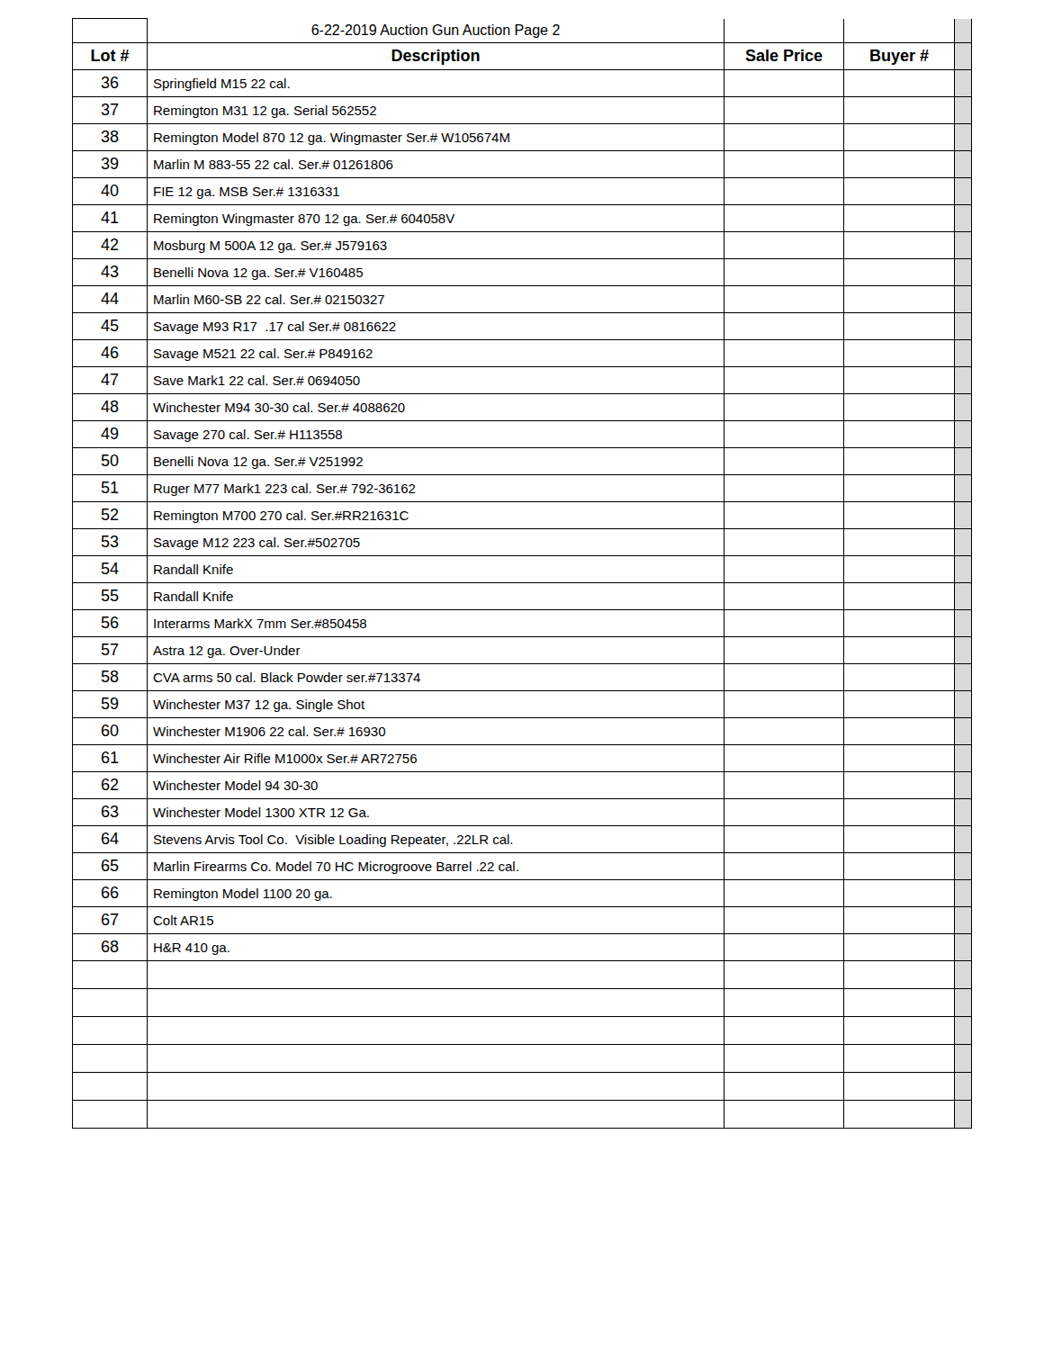| | 6-22-2019 Auction Gun Auction Page 2 | | | |
| Lot # | Description | Sale Price | Buyer # | |
| 36 | Springfield M15 22 cal. | | | |
| 37 | Remington M31 12 ga. Serial 562552 | | | |
| 38 | Remington Model 870 12 ga. Wingmaster Ser.# W105674M | | | |
| 39 | Marlin M 883-55 22 cal. Ser.# 01261806 | | | |
| 40 | FIE 12 ga. MSB Ser.# 1316331 | | | |
| 41 | Remington Wingmaster 870 12 ga. Ser.# 604058V | | | |
| 42 | Mosburg M 500A 12 ga. Ser.# J579163 | | | |
| 43 | Benelli Nova 12 ga. Ser.# V160485 | | | |
| 44 | Marlin M60-SB 22 cal. Ser.# 02150327 | | | |
| 45 | Savage M93 R17 .17 cal Ser.# 0816622 | | | |
| 46 | Savage M521 22 cal. Ser.# P849162 | | | |
| 47 | Save Mark1 22 cal. Ser.# 0694050 | | | |
| 48 | Winchester M94 30-30 cal. Ser.# 4088620 | | | |
| 49 | Savage 270 cal. Ser.# H113558 | | | |
| 50 | Benelli Nova 12 ga. Ser.# V251992 | | | |
| 51 | Ruger M77 Mark1 223 cal. Ser.# 792-36162 | | | |
| 52 | Remington M700 270 cal. Ser.#RR21631C | | | |
| 53 | Savage M12 223 cal. Ser.#502705 | | | |
| 54 | Randall Knife | | | |
| 55 | Randall Knife | | | |
| 56 | Interarms MarkX 7mm Ser.#850458 | | | |
| 57 | Astra 12 ga. Over-Under | | | |
| 58 | CVA arms 50 cal. Black Powder ser.#713374 | | | |
| 59 | Winchester M37 12 ga. Single Shot | | | |
| 60 | Winchester M1906 22 cal. Ser.# 16930 | | | |
| 61 | Winchester Air Rifle M1000x Ser.# AR72756 | | | |
| 62 | Winchester Model 94 30-30 | | | |
| 63 | Winchester Model 1300 XTR 12 Ga. | | | |
| 64 | Stevens Arvis Tool Co. Visible Loading Repeater, .22LR cal. | | | |
| 65 | Marlin Firearms Co. Model 70 HC Microgroove Barrel .22 cal. | | | |
| 66 | Remington Model 1100 20 ga. | | | |
| 67 | Colt AR15 | | | |
| 68 | H&R 410 ga. | | | |